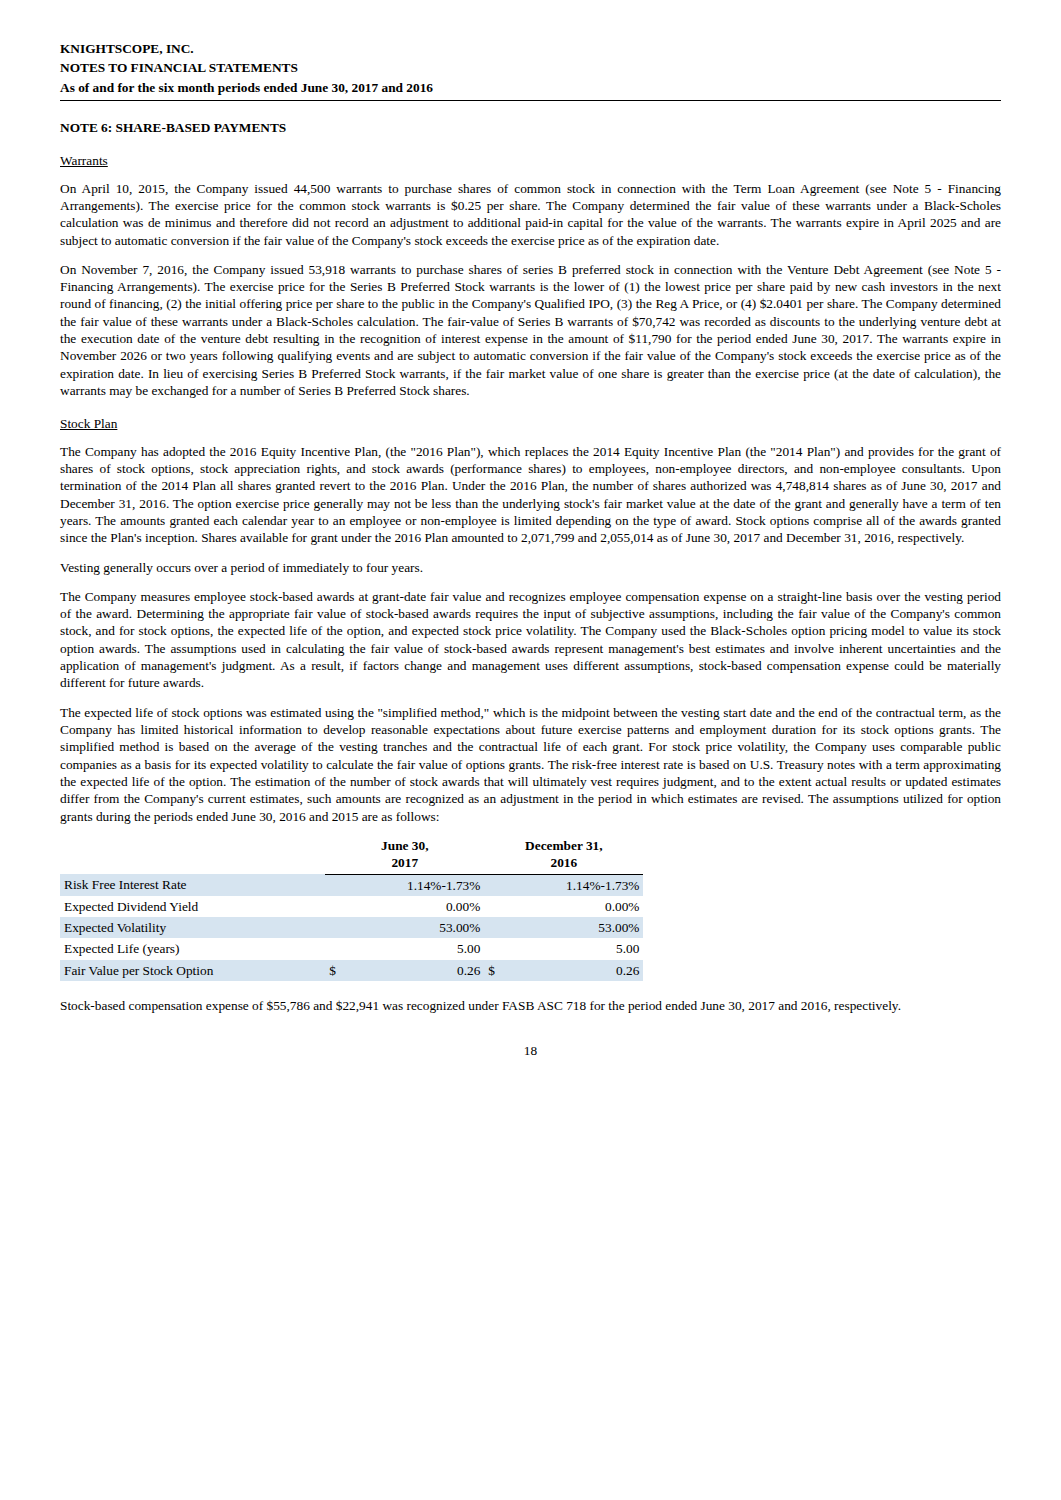KNIGHTSCOPE, INC.
NOTES TO FINANCIAL STATEMENTS
As of and for the six month periods ended June 30, 2017 and 2016
NOTE 6: SHARE-BASED PAYMENTS
Warrants
On April 10, 2015, the Company issued 44,500 warrants to purchase shares of common stock in connection with the Term Loan Agreement (see Note 5 - Financing Arrangements). The exercise price for the common stock warrants is $0.25 per share. The Company determined the fair value of these warrants under a Black-Scholes calculation was de minimus and therefore did not record an adjustment to additional paid-in capital for the value of the warrants. The warrants expire in April 2025 and are subject to automatic conversion if the fair value of the Company's stock exceeds the exercise price as of the expiration date.
On November 7, 2016, the Company issued 53,918 warrants to purchase shares of series B preferred stock in connection with the Venture Debt Agreement (see Note 5 - Financing Arrangements). The exercise price for the Series B Preferred Stock warrants is the lower of (1) the lowest price per share paid by new cash investors in the next round of financing, (2) the initial offering price per share to the public in the Company's Qualified IPO, (3) the Reg A Price, or (4) $2.0401 per share. The Company determined the fair value of these warrants under a Black-Scholes calculation. The fair-value of Series B warrants of $70,742 was recorded as discounts to the underlying venture debt at the execution date of the venture debt resulting in the recognition of interest expense in the amount of $11,790 for the period ended June 30, 2017. The warrants expire in November 2026 or two years following qualifying events and are subject to automatic conversion if the fair value of the Company's stock exceeds the exercise price as of the expiration date. In lieu of exercising Series B Preferred Stock warrants, if the fair market value of one share is greater than the exercise price (at the date of calculation), the warrants may be exchanged for a number of Series B Preferred Stock shares.
Stock Plan
The Company has adopted the 2016 Equity Incentive Plan, (the "2016 Plan"), which replaces the 2014 Equity Incentive Plan (the "2014 Plan") and provides for the grant of shares of stock options, stock appreciation rights, and stock awards (performance shares) to employees, non-employee directors, and non-employee consultants. Upon termination of the 2014 Plan all shares granted revert to the 2016 Plan. Under the 2016 Plan, the number of shares authorized was 4,748,814 shares as of June 30, 2017 and December 31, 2016. The option exercise price generally may not be less than the underlying stock's fair market value at the date of the grant and generally have a term of ten years. The amounts granted each calendar year to an employee or non-employee is limited depending on the type of award. Stock options comprise all of the awards granted since the Plan's inception. Shares available for grant under the 2016 Plan amounted to 2,071,799 and 2,055,014 as of June 30, 2017 and December 31, 2016, respectively.
Vesting generally occurs over a period of immediately to four years.
The Company measures employee stock-based awards at grant-date fair value and recognizes employee compensation expense on a straight-line basis over the vesting period of the award. Determining the appropriate fair value of stock-based awards requires the input of subjective assumptions, including the fair value of the Company's common stock, and for stock options, the expected life of the option, and expected stock price volatility. The Company used the Black-Scholes option pricing model to value its stock option awards. The assumptions used in calculating the fair value of stock-based awards represent management's best estimates and involve inherent uncertainties and the application of management's judgment. As a result, if factors change and management uses different assumptions, stock-based compensation expense could be materially different for future awards.
The expected life of stock options was estimated using the "simplified method," which is the midpoint between the vesting start date and the end of the contractual term, as the Company has limited historical information to develop reasonable expectations about future exercise patterns and employment duration for its stock options grants. The simplified method is based on the average of the vesting tranches and the contractual life of each grant. For stock price volatility, the Company uses comparable public companies as a basis for its expected volatility to calculate the fair value of options grants. The risk-free interest rate is based on U.S. Treasury notes with a term approximating the expected life of the option. The estimation of the number of stock awards that will ultimately vest requires judgment, and to the extent actual results or updated estimates differ from the Company's current estimates, such amounts are recognized as an adjustment in the period in which estimates are revised. The assumptions utilized for option grants during the periods ended June 30, 2016 and 2015 are as follows:
| | June 30, 2017 | December 31, 2016 |
| --- | --- | --- |
| Risk Free Interest Rate | | 1.14%-1.73% | | 1.14%-1.73% |
| Expected Dividend Yield | | 0.00% | | 0.00% |
| Expected Volatility | | 53.00% | | 53.00% |
| Expected Life (years) | | 5.00 | | 5.00 |
| Fair Value per Stock Option | $ | 0.26 | $ | 0.26 |
Stock-based compensation expense of $55,786 and $22,941 was recognized under FASB ASC 718 for the period ended June 30, 2017 and 2016, respectively.
18